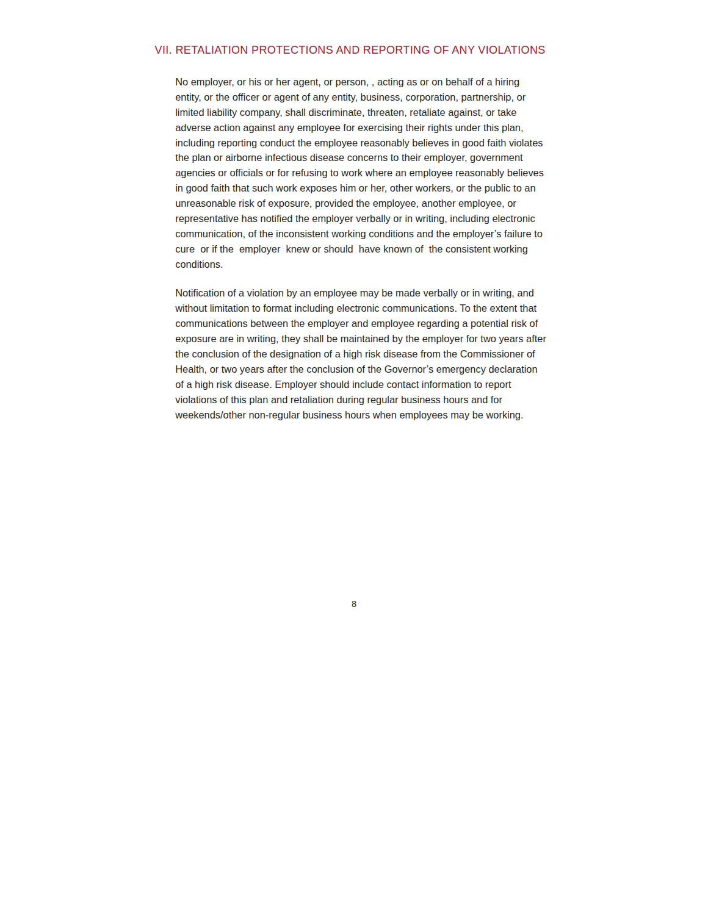VII. Retaliation Protections and Reporting of Any Violations
No employer, or his or her agent, or person, , acting as or on behalf of a hiring entity, or the officer or agent of any entity, business, corporation, partnership, or limited liability company, shall discriminate, threaten, retaliate against, or take adverse action against any employee for exercising their rights under this plan, including reporting conduct the employee reasonably believes in good faith violates the plan or airborne infectious disease concerns to their employer, government agencies or officials or for refusing to work where an employee reasonably believes in good faith that such work exposes him or her, other workers, or the public to an unreasonable risk of exposure, provided the employee, another employee, or representative has notified the employer verbally or in writing, including electronic communication, of the inconsistent working conditions and the employer’s failure to cure or if the employer knew or should have known of the consistent working conditions.
Notification of a violation by an employee may be made verbally or in writing, and without limitation to format including electronic communications. To the extent that communications between the employer and employee regarding a potential risk of exposure are in writing, they shall be maintained by the employer for two years after the conclusion of the designation of a high risk disease from the Commissioner of Health, or two years after the conclusion of the Governor’s emergency declaration of a high risk disease. Employer should include contact information to report violations of this plan and retaliation during regular business hours and for weekends/other non-regular business hours when employees may be working.
8